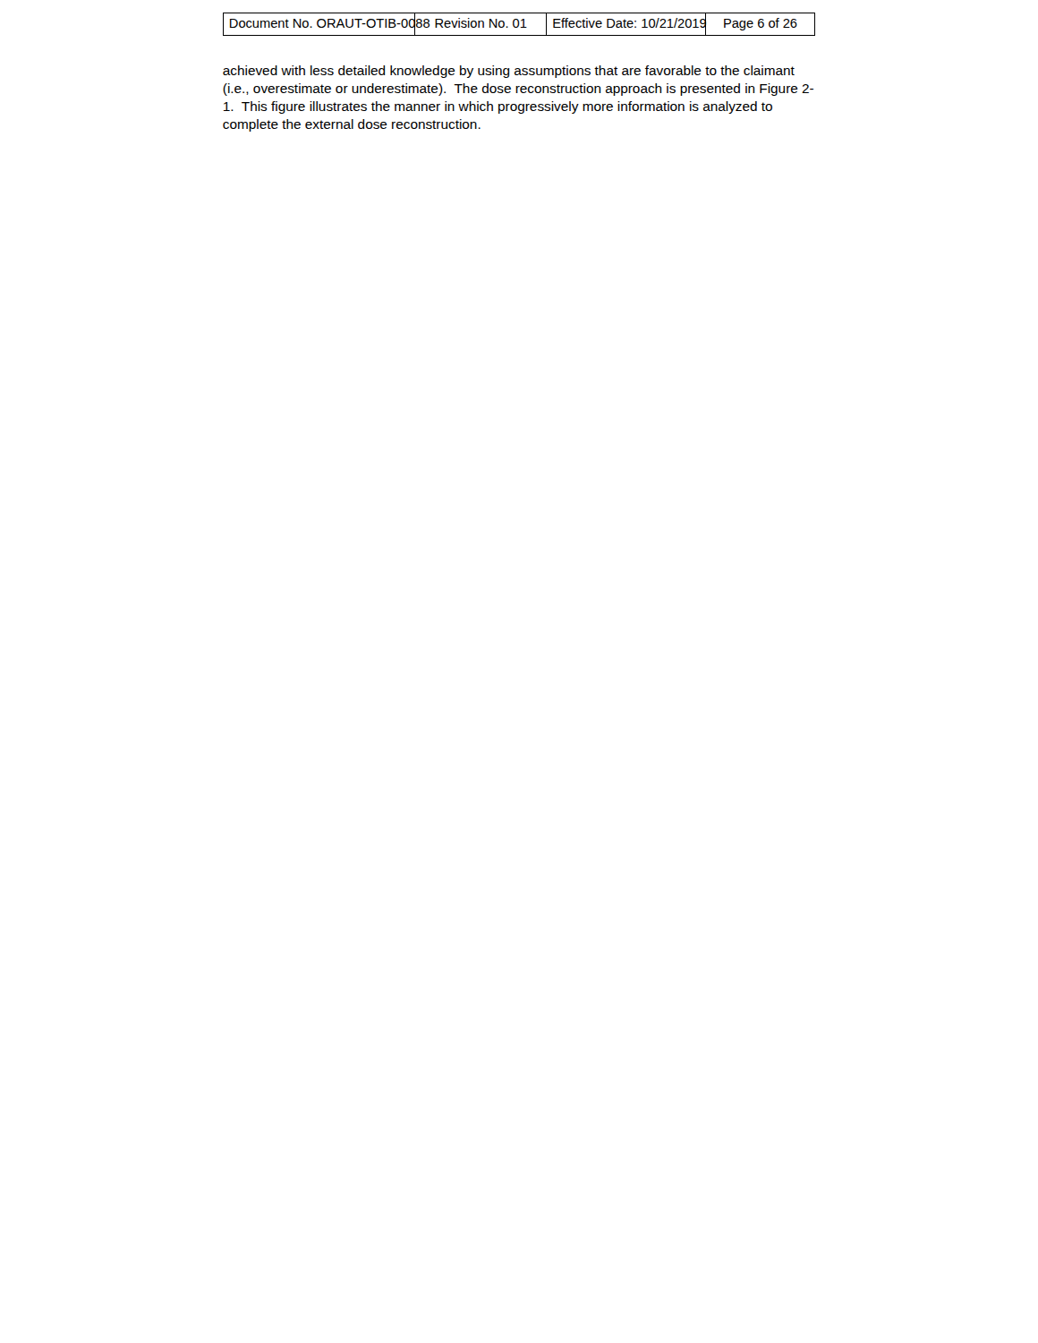| Document No. ORAUT-OTIB-0088 | Revision No. 01 | Effective Date: 10/21/2019 | Page 6 of 26 |
achieved with less detailed knowledge by using assumptions that are favorable to the claimant (i.e., overestimate or underestimate). The dose reconstruction approach is presented in Figure 2-1. This figure illustrates the manner in which progressively more information is analyzed to complete the external dose reconstruction.